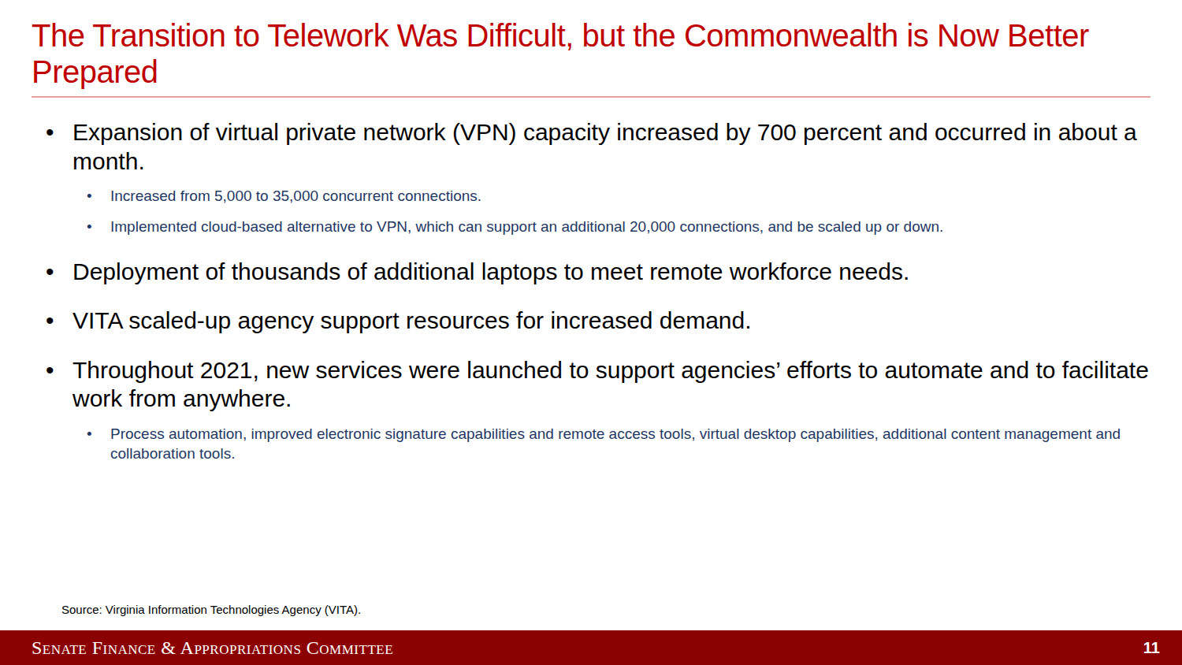The Transition to Telework Was Difficult, but the Commonwealth is Now Better Prepared
Expansion of virtual private network (VPN) capacity increased by 700 percent and occurred in about a month.
Increased from 5,000 to 35,000 concurrent connections.
Implemented cloud-based alternative to VPN, which can support an additional 20,000 connections, and be scaled up or down.
Deployment of thousands of additional laptops to meet remote workforce needs.
VITA scaled-up agency support resources for increased demand.
Throughout 2021, new services were launched to support agencies’ efforts to automate and to facilitate work from anywhere.
Process automation, improved electronic signature capabilities and remote access tools, virtual desktop capabilities, additional content management and collaboration tools.
Source: Virginia Information Technologies Agency (VITA).
Senate Finance & Appropriations Committee
11